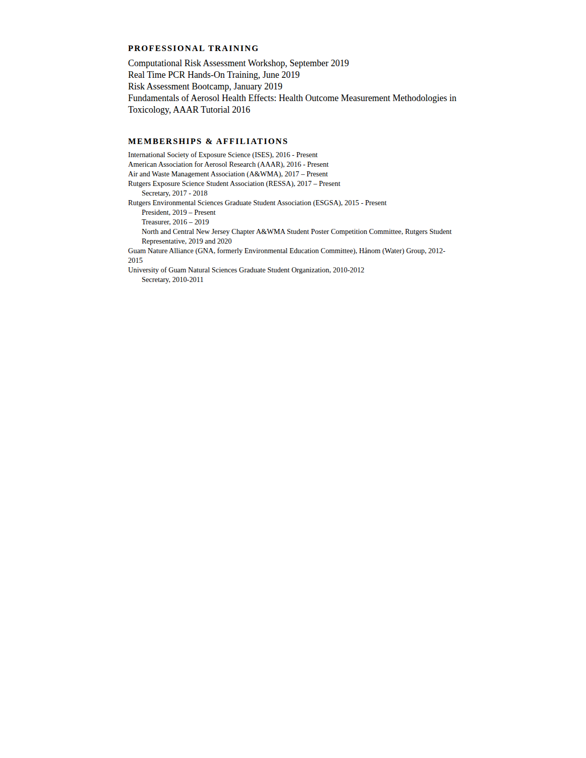Professional Training
Computational Risk Assessment Workshop, September 2019
Real Time PCR Hands-On Training, June 2019
Risk Assessment Bootcamp, January 2019
Fundamentals of Aerosol Health Effects: Health Outcome Measurement Methodologies in Toxicology, AAAR Tutorial 2016
Memberships & Affiliations
International Society of Exposure Science (ISES), 2016 - Present
American Association for Aerosol Research (AAAR), 2016 - Present
Air and Waste Management Association (A&WMA), 2017 – Present
Rutgers Exposure Science Student Association (RESSA), 2017 – Present
Secretary, 2017 - 2018
Rutgers Environmental Sciences Graduate Student Association (ESGSA), 2015 - Present
President, 2019 – Present
Treasurer, 2016 – 2019
North and Central New Jersey Chapter A&WMA Student Poster Competition Committee, Rutgers Student Representative, 2019 and 2020
Guam Nature Alliance (GNA, formerly Environmental Education Committee), Hånom (Water) Group, 2012- 2015
University of Guam Natural Sciences Graduate Student Organization, 2010-2012
Secretary, 2010-2011